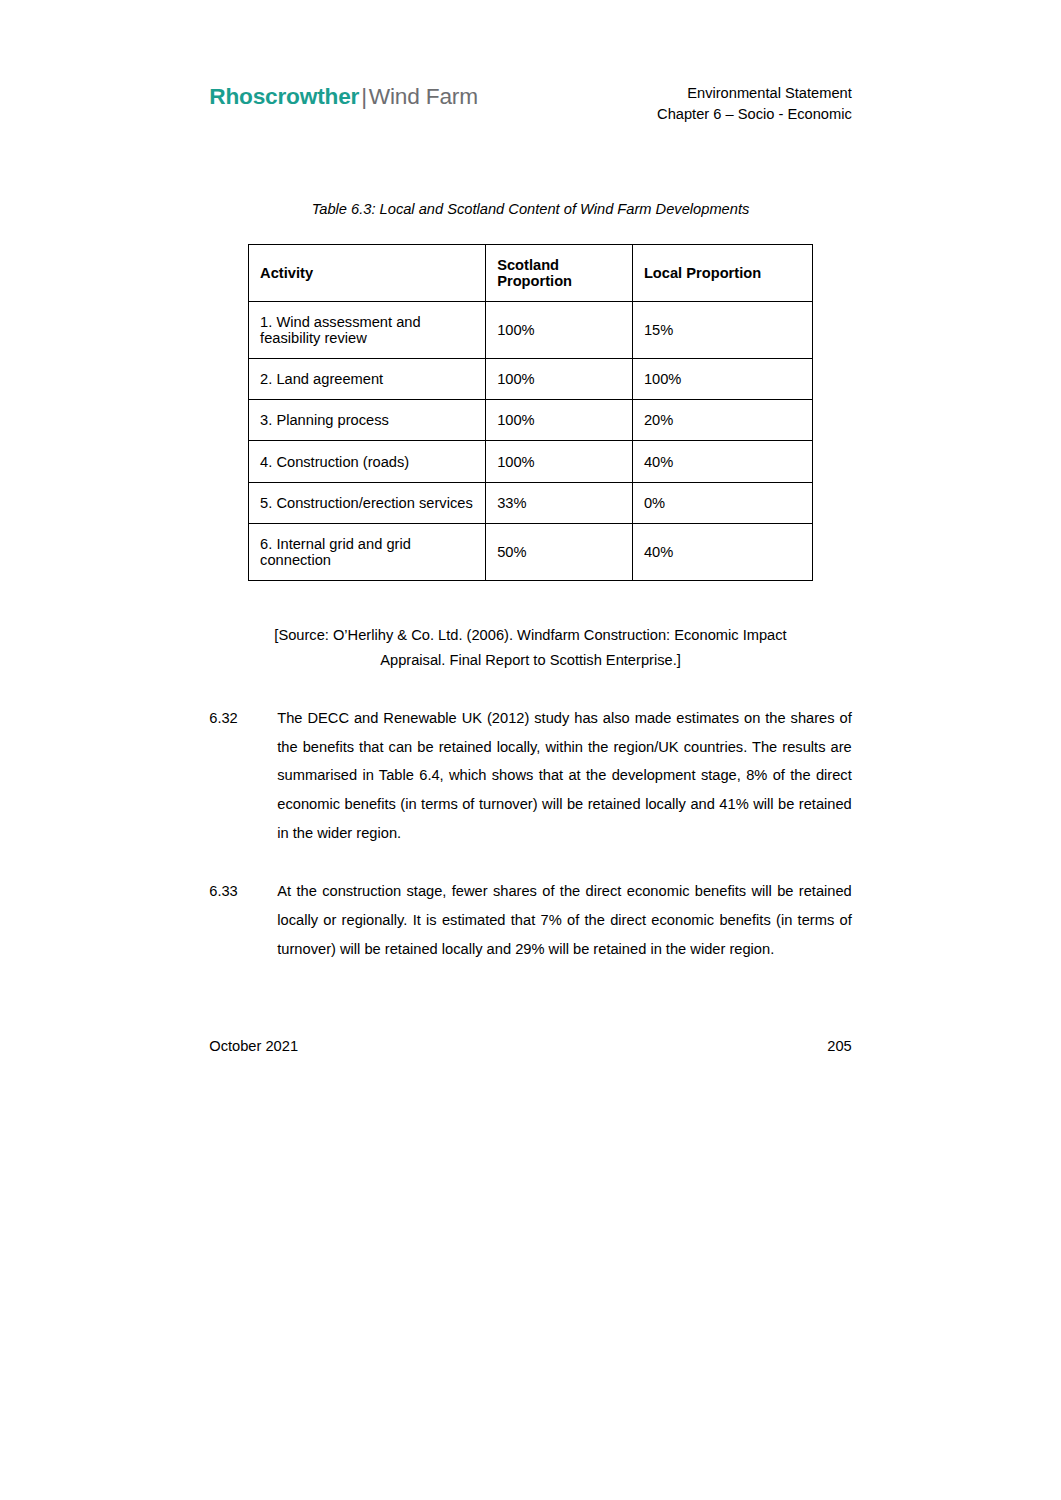Rhoscrowther|Wind Farm
Environmental Statement
Chapter 6 – Socio - Economic
Table 6.3: Local and Scotland Content of Wind Farm Developments
| Activity | Scotland Proportion | Local Proportion |
| --- | --- | --- |
| 1. Wind assessment and feasibility review | 100% | 15% |
| 2. Land agreement | 100% | 100% |
| 3. Planning process | 100% | 20% |
| 4. Construction (roads) | 100% | 40% |
| 5. Construction/erection services | 33% | 0% |
| 6. Internal grid and grid connection | 50% | 40% |
[Source: O’Herlihy & Co. Ltd. (2006). Windfarm Construction: Economic Impact Appraisal. Final Report to Scottish Enterprise.]
6.32
The DECC and Renewable UK (2012) study has also made estimates on the shares of the benefits that can be retained locally, within the region/UK countries. The results are summarised in Table 6.4, which shows that at the development stage, 8% of the direct economic benefits (in terms of turnover) will be retained locally and 41% will be retained in the wider region.
6.33
At the construction stage, fewer shares of the direct economic benefits will be retained locally or regionally. It is estimated that 7% of the direct economic benefits (in terms of turnover) will be retained locally and 29% will be retained in the wider region.
October 2021
205